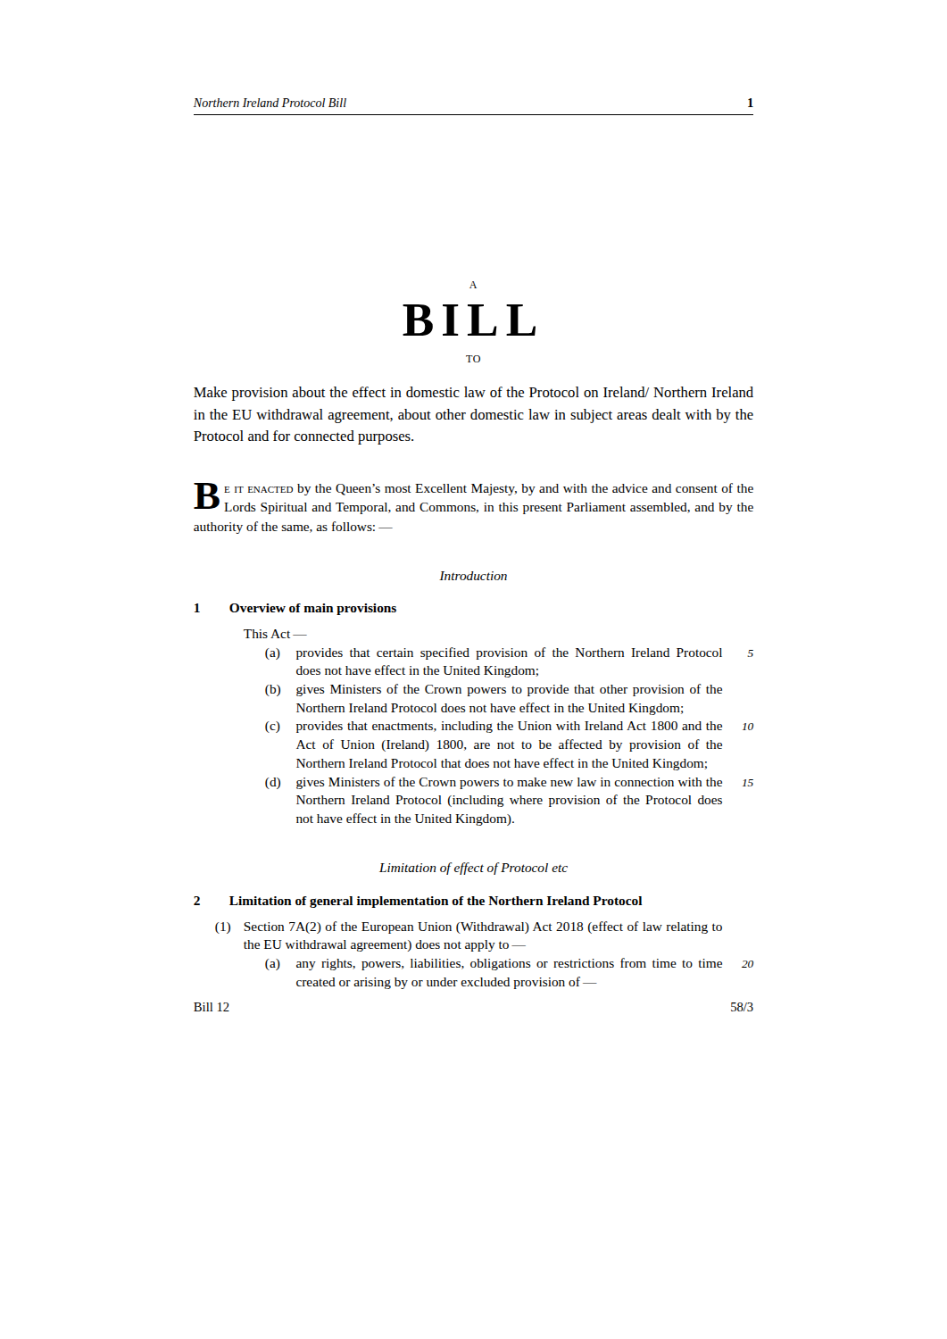Northern Ireland Protocol Bill 1
A
BILL
TO
Make provision about the effect in domestic law of the Protocol on Ireland/ Northern Ireland in the EU withdrawal agreement, about other domestic law in subject areas dealt with by the Protocol and for connected purposes.
Be it enacted by the Queen’s most Excellent Majesty, by and with the advice and consent of the Lords Spiritual and Temporal, and Commons, in this present Parliament assembled, and by the authority of the same, as follows: —
Introduction
1 Overview of main provisions
This Act —
(a) provides that certain specified provision of the Northern Ireland Protocol does not have effect in the United Kingdom;
5
(b) gives Ministers of the Crown powers to provide that other provision of the Northern Ireland Protocol does not have effect in the United Kingdom;
(c) provides that enactments, including the Union with Ireland Act 1800 and the Act of Union (Ireland) 1800, are not to be affected by provision of the Northern Ireland Protocol that does not have effect in the United Kingdom;
10
(d) gives Ministers of the Crown powers to make new law in connection with the Northern Ireland Protocol (including where provision of the Protocol does not have effect in the United Kingdom).
15
Limitation of effect of Protocol etc
2 Limitation of general implementation of the Northern Ireland Protocol
(1) Section 7A(2) of the European Union (Withdrawal) Act 2018 (effect of law relating to the EU withdrawal agreement) does not apply to —
(a) any rights, powers, liabilities, obligations or restrictions from time to time created or arising by or under excluded provision of —
20
Bill 12 58/3